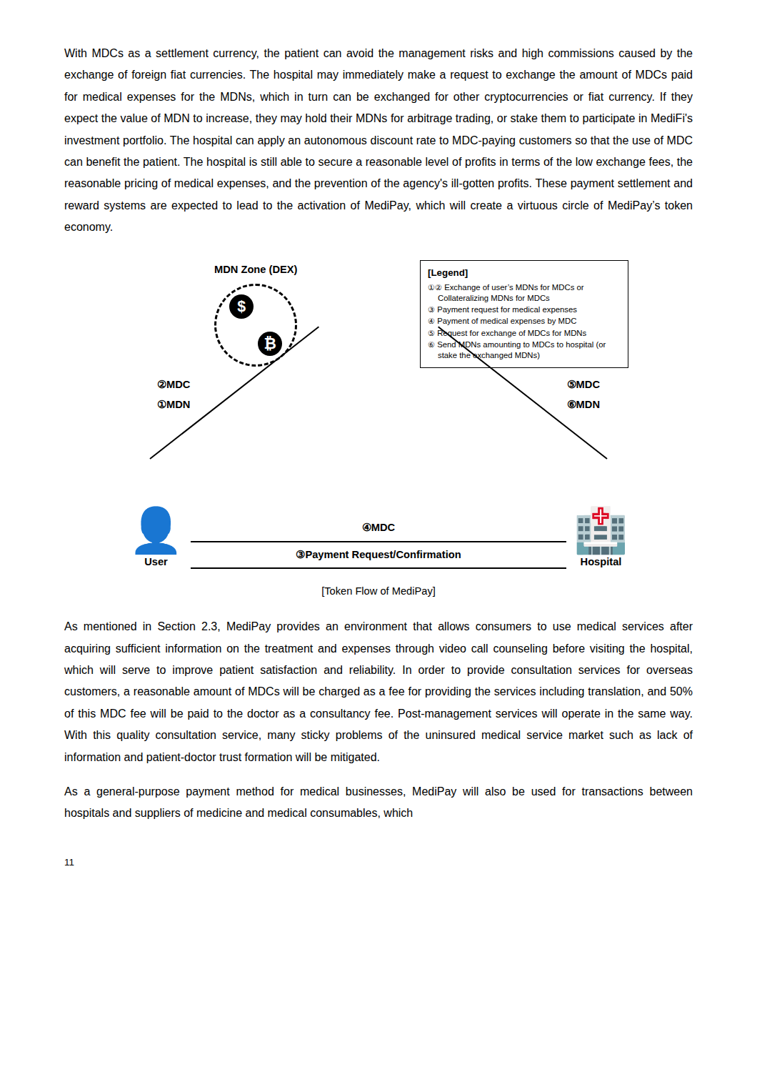With MDCs as a settlement currency, the patient can avoid the management risks and high commissions caused by the exchange of foreign fiat currencies. The hospital may immediately make a request to exchange the amount of MDCs paid for medical expenses for the MDNs, which in turn can be exchanged for other cryptocurrencies or fiat currency. If they expect the value of MDN to increase, they may hold their MDNs for arbitrage trading, or stake them to participate in MediFi's investment portfolio. The hospital can apply an autonomous discount rate to MDC-paying customers so that the use of MDC can benefit the patient. The hospital is still able to secure a reasonable level of profits in terms of the low exchange fees, the reasonable pricing of medical expenses, and the prevention of the agency's ill-gotten profits. These payment settlement and reward systems are expected to lead to the activation of MediPay, which will create a virtuous circle of MediPay’s token economy.
MDN Zone (DEX)
$
₿
[Legend]
①② Exchange of user’s MDNs for MDCs or Collateralizing MDNs for MDCs
③ Payment request for medical expenses
④ Payment of medical expenses by MDC
⑤ Request for exchange of MDCs for MDNs
⑥ Send MDNs amounting to MDCs to hospital (or stake the exchanged MDNs)
②MDC ①MDN
⑤MDC ⑥MDN
👤
User
④MDC
③Payment Request/Confirmation
🏥
Hospital
[Token Flow of MediPay]
As mentioned in Section 2.3, MediPay provides an environment that allows consumers to use medical services after acquiring sufficient information on the treatment and expenses through video call counseling before visiting the hospital, which will serve to improve patient satisfaction and reliability. In order to provide consultation services for overseas customers, a reasonable amount of MDCs will be charged as a fee for providing the services including translation, and 50% of this MDC fee will be paid to the doctor as a consultancy fee. Post-management services will operate in the same way. With this quality consultation service, many sticky problems of the uninsured medical service market such as lack of information and patient-doctor trust formation will be mitigated.
As a general-purpose payment method for medical businesses, MediPay will also be used for transactions between hospitals and suppliers of medicine and medical consumables, which
11